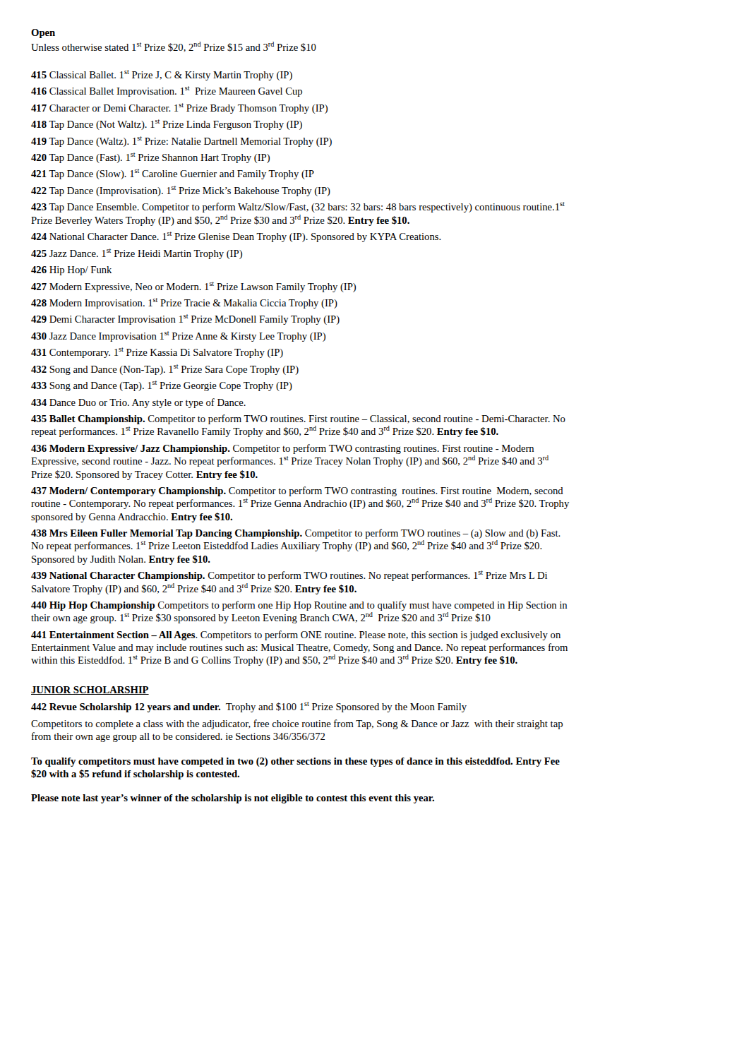Open
Unless otherwise stated 1st Prize $20, 2nd Prize $15 and 3rd Prize $10
415 Classical Ballet. 1st Prize J, C & Kirsty Martin Trophy (IP)
416 Classical Ballet Improvisation. 1st Prize Maureen Gavel Cup
417 Character or Demi Character. 1st Prize Brady Thomson Trophy (IP)
418 Tap Dance (Not Waltz). 1st Prize Linda Ferguson Trophy (IP)
419 Tap Dance (Waltz). 1st Prize: Natalie Dartnell Memorial Trophy (IP)
420 Tap Dance (Fast). 1st Prize Shannon Hart Trophy (IP)
421 Tap Dance (Slow). 1st Caroline Guernier and Family Trophy (IP
422 Tap Dance (Improvisation). 1st Prize Mick’s Bakehouse Trophy (IP)
423 Tap Dance Ensemble. Competitor to perform Waltz/Slow/Fast, (32 bars: 32 bars: 48 bars respectively) continuous routine.1st Prize Beverley Waters Trophy (IP) and $50, 2nd Prize $30 and 3rd Prize $20. Entry fee $10.
424 National Character Dance. 1st Prize Glenise Dean Trophy (IP). Sponsored by KYPA Creations.
425 Jazz Dance. 1st Prize Heidi Martin Trophy (IP)
426 Hip Hop/ Funk
427 Modern Expressive, Neo or Modern. 1st Prize Lawson Family Trophy (IP)
428 Modern Improvisation. 1st Prize Tracie & Makalia Ciccia Trophy (IP)
429 Demi Character Improvisation 1st Prize McDonell Family Trophy (IP)
430 Jazz Dance Improvisation 1st Prize Anne & Kirsty Lee Trophy (IP)
431 Contemporary. 1st Prize Kassia Di Salvatore Trophy (IP)
432 Song and Dance (Non-Tap). 1st Prize Sara Cope Trophy (IP)
433 Song and Dance (Tap). 1st Prize Georgie Cope Trophy (IP)
434 Dance Duo or Trio. Any style or type of Dance.
435 Ballet Championship. Competitor to perform TWO routines. First routine – Classical, second routine - Demi-Character. No repeat performances. 1st Prize Ravanello Family Trophy and $60, 2nd Prize $40 and 3rd Prize $20. Entry fee $10.
436 Modern Expressive/ Jazz Championship. Competitor to perform TWO contrasting routines. First routine - Modern Expressive, second routine - Jazz. No repeat performances. 1st Prize Tracey Nolan Trophy (IP) and $60, 2nd Prize $40 and 3rd Prize $20. Sponsored by Tracey Cotter. Entry fee $10.
437 Modern/ Contemporary Championship. Competitor to perform TWO contrasting routines. First routine Modern, second routine - Contemporary. No repeat performances. 1st Prize Genna Andrachio (IP) and $60, 2nd Prize $40 and 3rd Prize $20. Trophy sponsored by Genna Andracchio. Entry fee $10.
438 Mrs Eileen Fuller Memorial Tap Dancing Championship. Competitor to perform TWO routines – (a) Slow and (b) Fast. No repeat performances. 1st Prize Leeton Eisteddfod Ladies Auxiliary Trophy (IP) and $60, 2nd Prize $40 and 3rd Prize $20. Sponsored by Judith Nolan. Entry fee $10.
439 National Character Championship. Competitor to perform TWO routines. No repeat performances. 1st Prize Mrs L Di Salvatore Trophy (IP) and $60, 2nd Prize $40 and 3rd Prize $20. Entry fee $10.
440 Hip Hop Championship Competitors to perform one Hip Hop Routine and to qualify must have competed in Hip Section in their own age group. 1st Prize $30 sponsored by Leeton Evening Branch CWA, 2nd Prize $20 and 3rd Prize $10
441 Entertainment Section – All Ages. Competitors to perform ONE routine. Please note, this section is judged exclusively on Entertainment Value and may include routines such as: Musical Theatre, Comedy, Song and Dance. No repeat performances from within this Eisteddfod. 1st Prize B and G Collins Trophy (IP) and $50, 2nd Prize $40 and 3rd Prize $20. Entry fee $10.
JUNIOR SCHOLARSHIP
442 Revue Scholarship 12 years and under. Trophy and $100 1st Prize Sponsored by the Moon Family
Competitors to complete a class with the adjudicator, free choice routine from Tap, Song & Dance or Jazz with their straight tap from their own age group all to be considered. ie Sections 346/356/372
To qualify competitors must have competed in two (2) other sections in these types of dance in this eisteddfod. Entry Fee $20 with a $5 refund if scholarship is contested.
Please note last year’s winner of the scholarship is not eligible to contest this event this year.